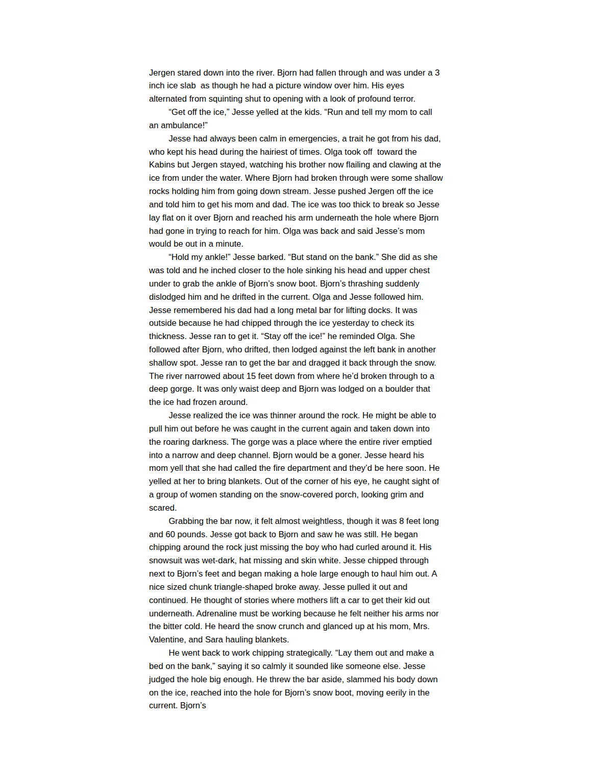Jergen stared down into the river. Bjorn had fallen through and was under a 3 inch ice slab as though he had a picture window over him. His eyes alternated from squinting shut to opening with a look of profound terror.
“Get off the ice,” Jesse yelled at the kids. “Run and tell my mom to call an ambulance!”
Jesse had always been calm in emergencies, a trait he got from his dad, who kept his head during the hairiest of times. Olga took off toward the Kabins but Jergen stayed, watching his brother now flailing and clawing at the ice from under the water. Where Bjorn had broken through were some shallow rocks holding him from going down stream. Jesse pushed Jergen off the ice and told him to get his mom and dad. The ice was too thick to break so Jesse lay flat on it over Bjorn and reached his arm underneath the hole where Bjorn had gone in trying to reach for him. Olga was back and said Jesse’s mom would be out in a minute.
“Hold my ankle!” Jesse barked. “But stand on the bank.” She did as she was told and he inched closer to the hole sinking his head and upper chest under to grab the ankle of Bjorn’s snow boot. Bjorn’s thrashing suddenly dislodged him and he drifted in the current. Olga and Jesse followed him. Jesse remembered his dad had a long metal bar for lifting docks. It was outside because he had chipped through the ice yesterday to check its thickness. Jesse ran to get it. “Stay off the ice!” he reminded Olga. She followed after Bjorn, who drifted, then lodged against the left bank in another shallow spot. Jesse ran to get the bar and dragged it back through the snow. The river narrowed about 15 feet down from where he’d broken through to a deep gorge. It was only waist deep and Bjorn was lodged on a boulder that the ice had frozen around.
Jesse realized the ice was thinner around the rock. He might be able to pull him out before he was caught in the current again and taken down into the roaring darkness. The gorge was a place where the entire river emptied into a narrow and deep channel. Bjorn would be a goner. Jesse heard his mom yell that she had called the fire department and they’d be here soon. He yelled at her to bring blankets. Out of the corner of his eye, he caught sight of a group of women standing on the snow-covered porch, looking grim and scared.
Grabbing the bar now, it felt almost weightless, though it was 8 feet long and 60 pounds. Jesse got back to Bjorn and saw he was still. He began chipping around the rock just missing the boy who had curled around it. His snowsuit was wet-dark, hat missing and skin white. Jesse chipped through next to Bjorn’s feet and began making a hole large enough to haul him out. A nice sized chunk triangle-shaped broke away. Jesse pulled it out and continued. He thought of stories where mothers lift a car to get their kid out underneath. Adrenaline must be working because he felt neither his arms nor the bitter cold. He heard the snow crunch and glanced up at his mom, Mrs. Valentine, and Sara hauling blankets.
He went back to work chipping strategically. “Lay them out and make a bed on the bank,” saying it so calmly it sounded like someone else. Jesse judged the hole big enough. He threw the bar aside, slammed his body down on the ice, reached into the hole for Bjorn’s snow boot, moving eerily in the current. Bjorn’s